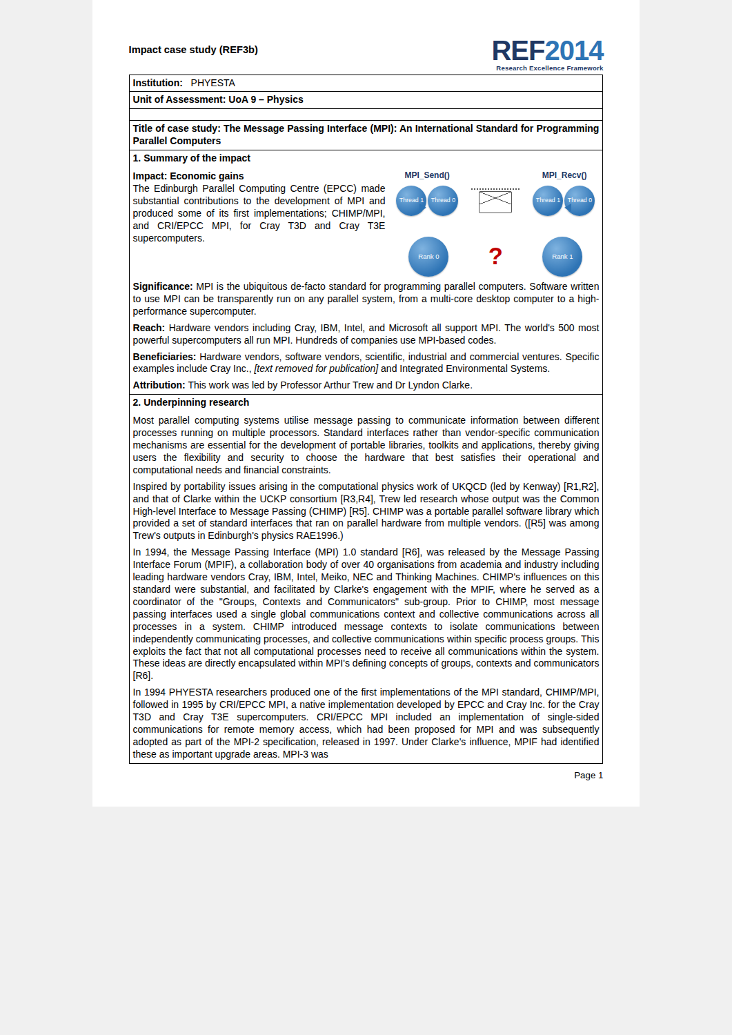Impact case study (REF3b)
REF2014
Research Excellence Framework
| Institution: PHYESTA |
| Unit of Assessment: UoA 9 – Physics |
| Title of case study: The Message Passing Interface (MPI): An International Standard for Programming Parallel Computers |
| 1. Summary of the impact Impact: Economic gains The Edinburgh Parallel Computing Centre (EPCC) made substantial contributions to the development of MPI and produced some of its first implementations; CHIMP/MPI, and CRI/EPCC MPI, for Cray T3D and Cray T3E supercomputers. MPI_Send() MPI_Recv() Thread 1 Thread 0 Thread 1 Thread 0 ? Rank 0 Rank 1 Significance: MPI is the ubiquitous de-facto standard for programming parallel computers. Software written to use MPI can be transparently run on any parallel system, from a multi-core desktop computer to a high-performance supercomputer. Reach: Hardware vendors including Cray, IBM, Intel, and Microsoft all support MPI. The world's 500 most powerful supercomputers all run MPI. Hundreds of companies use MPI-based codes. Beneficiaries: Hardware vendors, software vendors, scientific, industrial and commercial ventures. Specific examples include Cray Inc., [text removed for publication] and Integrated Environmental Systems. Attribution: This work was led by Professor Arthur Trew and Dr Lyndon Clarke. |
| 2. Underpinning research Most parallel computing systems utilise message passing to communicate information between different processes running on multiple processors. Standard interfaces rather than vendor-specific communication mechanisms are essential for the development of portable libraries, toolkits and applications, thereby giving users the flexibility and security to choose the hardware that best satisfies their operational and computational needs and financial constraints. Inspired by portability issues arising in the computational physics work of UKQCD (led by Kenway) [R1,R2], and that of Clarke within the UCKP consortium [R3,R4], Trew led research whose output was the Common High-level Interface to Message Passing (CHIMP) [R5]. CHIMP was a portable parallel software library which provided a set of standard interfaces that ran on parallel hardware from multiple vendors. ([R5] was among Trew's outputs in Edinburgh's physics RAE1996.) In 1994, the Message Passing Interface (MPI) 1.0 standard [R6], was released by the Message Passing Interface Forum (MPIF), a collaboration body of over 40 organisations from academia and industry including leading hardware vendors Cray, IBM, Intel, Meiko, NEC and Thinking Machines. CHIMP's influences on this standard were substantial, and facilitated by Clarke's engagement with the MPIF, where he served as a coordinator of the "Groups, Contexts and Communicators" sub-group. Prior to CHIMP, most message passing interfaces used a single global communications context and collective communications across all processes in a system. CHIMP introduced message contexts to isolate communications between independently communicating processes, and collective communications within specific process groups. This exploits the fact that not all computational processes need to receive all communications within the system. These ideas are directly encapsulated within MPI's defining concepts of groups, contexts and communicators [R6]. In 1994 PHYESTA researchers produced one of the first implementations of the MPI standard, CHIMP/MPI, followed in 1995 by CRI/EPCC MPI, a native implementation developed by EPCC and Cray Inc. for the Cray T3D and Cray T3E supercomputers. CRI/EPCC MPI included an implementation of single-sided communications for remote memory access, which had been proposed for MPI and was subsequently adopted as part of the MPI-2 specification, released in 1997. Under Clarke's influence, MPIF had identified these as important upgrade areas. MPI-3 was |
Page 1